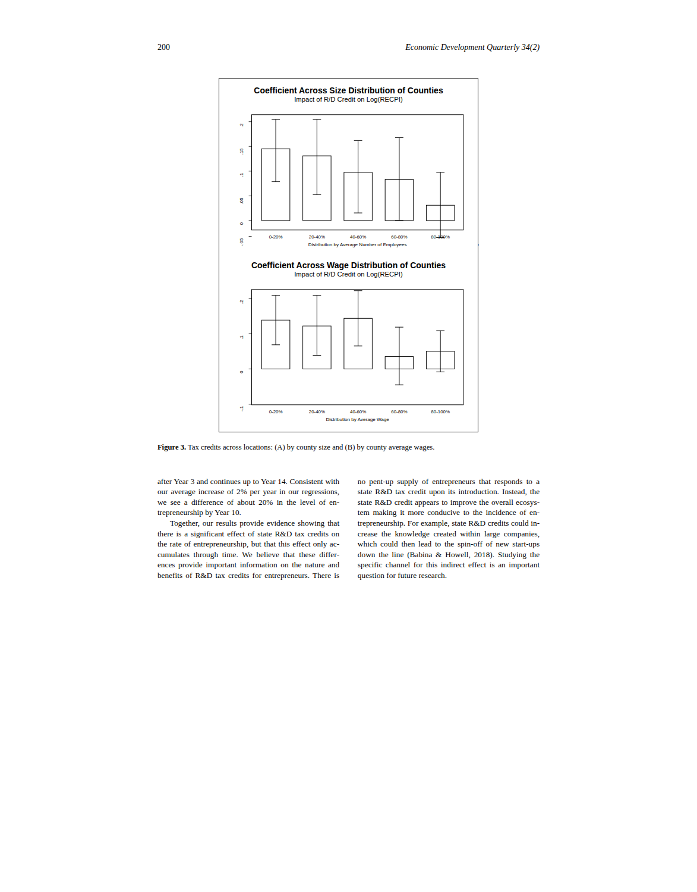200 Economic Development Quarterly 34(2)
Coefficient Across Size Distribution of Counties
Impact of R/D Credit on Log(RECPI)
.2 .15 .1 .05 0 -.05 0-20% 20-40% 40-60% 60-80% 80-100% Distribution by Average Number of Employees '
Coefficient Across Wage Distribution of Counties
Impact of R/D Credit on Log(RECPI)
.2 .1 0 -.1 0-20% 20-40% 40-60% 60-80% 80-100% Distribution by Average Wage
Figure 3. Tax credits across locations: (A) by county size and (B) by county average wages.
after Year 3 and continues up to Year 14. Consistent with our average increase of 2% per year in our regressions, we see a difference of about 20% in the level of entrepreneurship by Year 10.
Together, our results provide evidence showing that there is a significant effect of state R&D tax credits on the rate of entrepreneurship, but that this effect only accumulates through time. We believe that these differences provide important information on the nature and benefits of R&D tax credits for entrepreneurs. There is no pent-up supply of entrepreneurs that responds to a state R&D tax credit upon its introduction. Instead, the state R&D credit appears to improve the overall ecosystem making it more conducive to the incidence of entrepreneurship. For example, state R&D credits could increase the knowledge created within large companies, which could then lead to the spin-off of new start-ups down the line (Babina & Howell, 2018). Studying the specific channel for this indirect effect is an important question for future research.